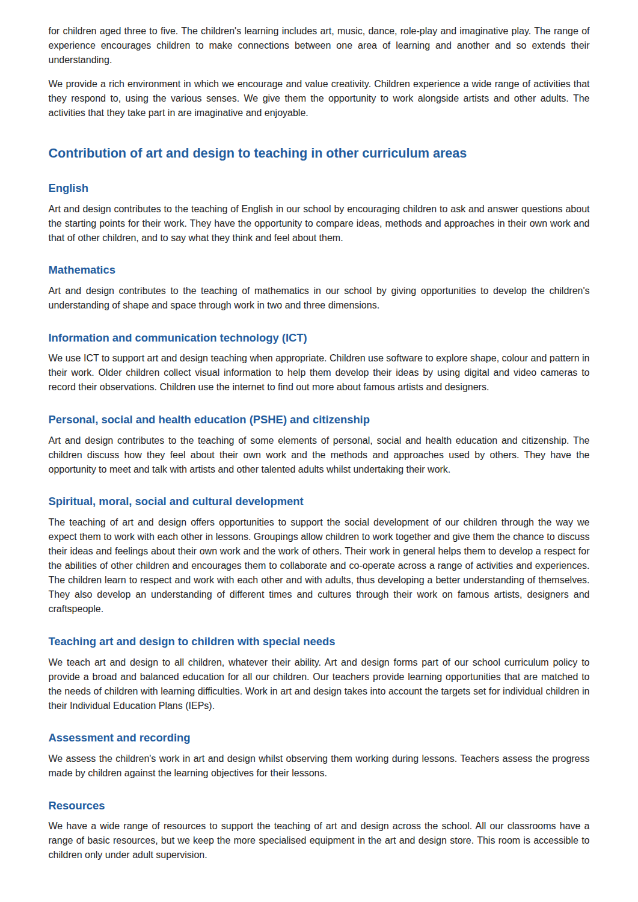for children aged three to five. The children's learning includes art, music, dance, role-play and imaginative play. The range of experience encourages children to make connections between one area of learning and another and so extends their understanding.
We provide a rich environment in which we encourage and value creativity. Children experience a wide range of activities that they respond to, using the various senses. We give them the opportunity to work alongside artists and other adults. The activities that they take part in are imaginative and enjoyable.
Contribution of art and design to teaching in other curriculum areas
English
Art and design contributes to the teaching of English in our school by encouraging children to ask and answer questions about the starting points for their work. They have the opportunity to compare ideas, methods and approaches in their own work and that of other children, and to say what they think and feel about them.
Mathematics
Art and design contributes to the teaching of mathematics in our school by giving opportunities to develop the children's understanding of shape and space through work in two and three dimensions.
Information and communication technology (ICT)
We use ICT to support art and design teaching when appropriate. Children use software to explore shape, colour and pattern in their work. Older children collect visual information to help them develop their ideas by using digital and video cameras to record their observations. Children use the internet to find out more about famous artists and designers.
Personal, social and health education (PSHE) and citizenship
Art and design contributes to the teaching of some elements of personal, social and health education and citizenship. The children discuss how they feel about their own work and the methods and approaches used by others. They have the opportunity to meet and talk with artists and other talented adults whilst undertaking their work.
Spiritual, moral, social and cultural development
The teaching of art and design offers opportunities to support the social development of our children through the way we expect them to work with each other in lessons. Groupings allow children to work together and give them the chance to discuss their ideas and feelings about their own work and the work of others. Their work in general helps them to develop a respect for the abilities of other children and encourages them to collaborate and co-operate across a range of activities and experiences. The children learn to respect and work with each other and with adults, thus developing a better understanding of themselves. They also develop an understanding of different times and cultures through their work on famous artists, designers and craftspeople.
Teaching art and design to children with special needs
We teach art and design to all children, whatever their ability. Art and design forms part of our school curriculum policy to provide a broad and balanced education for all our children. Our teachers provide learning opportunities that are matched to the needs of children with learning difficulties. Work in art and design takes into account the targets set for individual children in their Individual Education Plans (IEPs).
Assessment and recording
We assess the children's work in art and design whilst observing them working during lessons. Teachers assess the progress made by children against the learning objectives for their lessons.
Resources
We have a wide range of resources to support the teaching of art and design across the school. All our classrooms have a range of basic resources, but we keep the more specialised equipment in the art and design store. This room is accessible to children only under adult supervision.